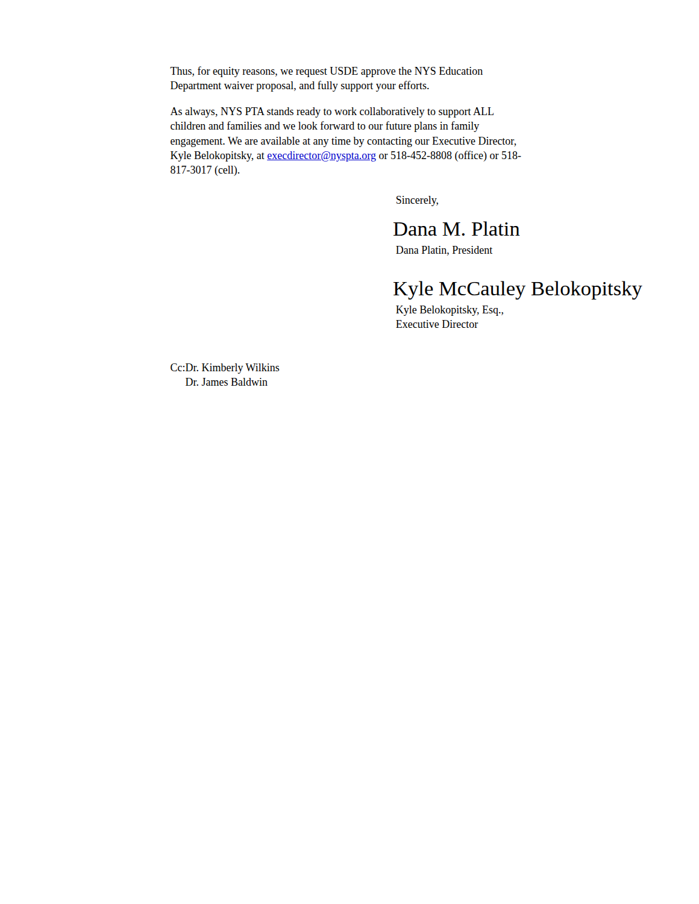Thus, for equity reasons, we request USDE approve the NYS Education Department waiver proposal, and fully support your efforts.
As always, NYS PTA stands ready to work collaboratively to support ALL children and families and we look forward to our future plans in family engagement. We are available at any time by contacting our Executive Director, Kyle Belokopitsky, at execdirector@nyspta.org or 518-452-8808 (office) or 518-817-3017 (cell).
Sincerely,
Dana M. Platin
Dana Platin, President
Kyle McCauley Belokopitsky
Kyle Belokopitsky, Esq., Executive Director
| Cc: | Dr. Kimberly Wilkins Dr. James Baldwin |